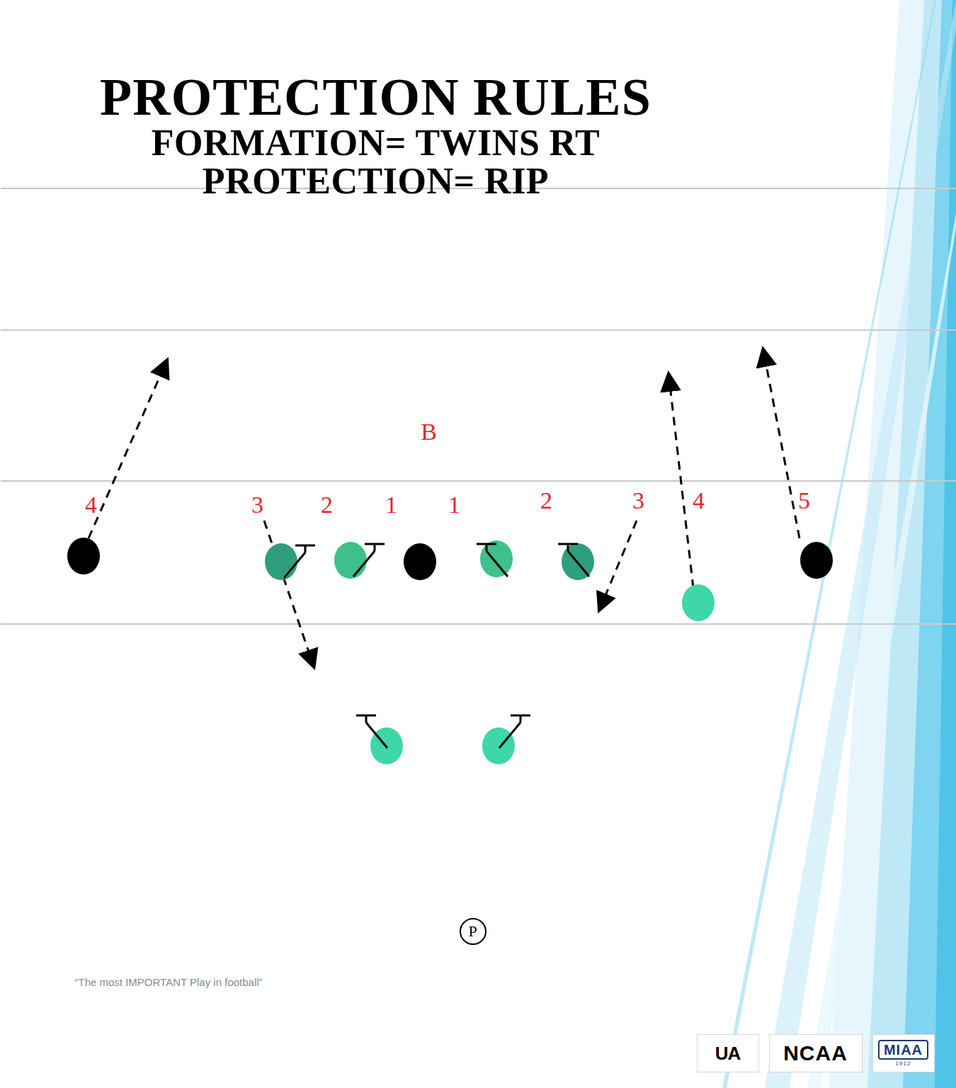Protection Rules
Formation= Twins Rt
Protection= Rip
B
4
3
2
1
1
2
3
4
5
P
“The most IMPORTANT Play in football”
UA
NCAA
MIAA 1912